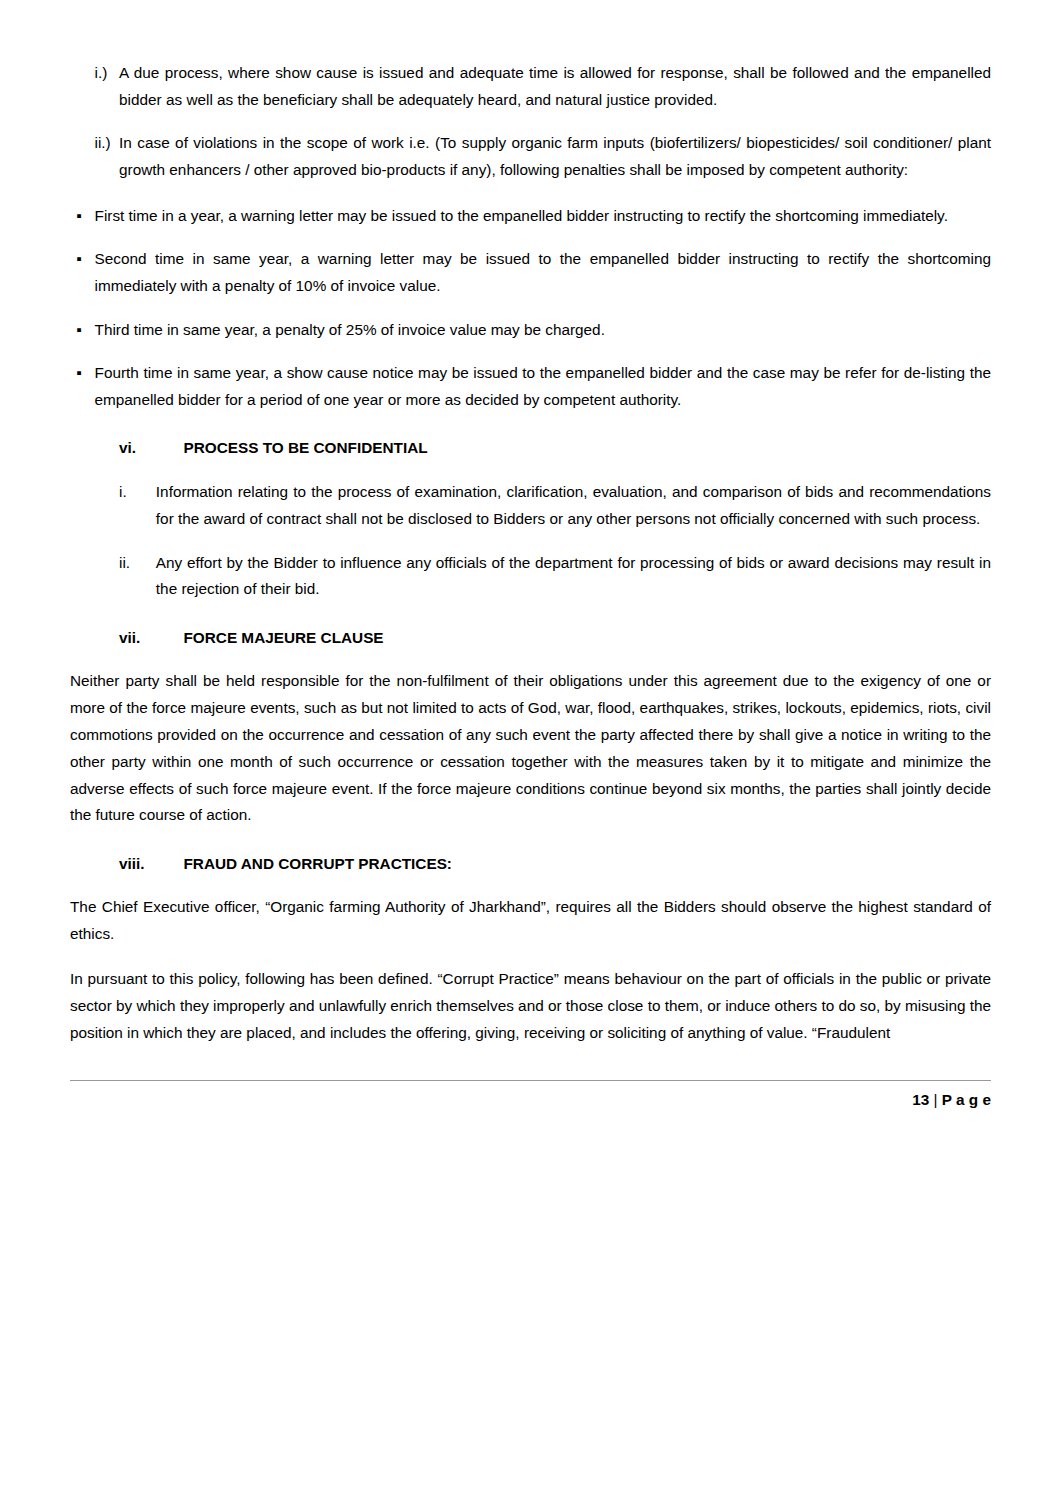i.) A due process, where show cause is issued and adequate time is allowed for response, shall be followed and the empanelled bidder as well as the beneficiary shall be adequately heard, and natural justice provided.
ii.) In case of violations in the scope of work i.e. (To supply organic farm inputs (biofertilizers/ biopesticides/ soil conditioner/ plant growth enhancers / other approved bio-products if any), following penalties shall be imposed by competent authority:
▪ First time in a year, a warning letter may be issued to the empanelled bidder instructing to rectify the shortcoming immediately.
▪ Second time in same year, a warning letter may be issued to the empanelled bidder instructing to rectify the shortcoming immediately with a penalty of 10% of invoice value.
▪ Third time in same year, a penalty of 25% of invoice value may be charged.
▪ Fourth time in same year, a show cause notice may be issued to the empanelled bidder and the case may be refer for de-listing the empanelled bidder for a period of one year or more as decided by competent authority.
vi. PROCESS TO BE CONFIDENTIAL
i. Information relating to the process of examination, clarification, evaluation, and comparison of bids and recommendations for the award of contract shall not be disclosed to Bidders or any other persons not officially concerned with such process.
ii. Any effort by the Bidder to influence any officials of the department for processing of bids or award decisions may result in the rejection of their bid.
vii. FORCE MAJEURE CLAUSE
Neither party shall be held responsible for the non-fulfilment of their obligations under this agreement due to the exigency of one or more of the force majeure events, such as but not limited to acts of God, war, flood, earthquakes, strikes, lockouts, epidemics, riots, civil commotions provided on the occurrence and cessation of any such event the party affected there by shall give a notice in writing to the other party within one month of such occurrence or cessation together with the measures taken by it to mitigate and minimize the adverse effects of such force majeure event. If the force majeure conditions continue beyond six months, the parties shall jointly decide the future course of action.
viii. FRAUD AND CORRUPT PRACTICES:
The Chief Executive officer, “Organic farming Authority of Jharkhand”, requires all the Bidders should observe the highest standard of ethics.
In pursuant to this policy, following has been defined. “Corrupt Practice” means behaviour on the part of officials in the public or private sector by which they improperly and unlawfully enrich themselves and or those close to them, or induce others to do so, by misusing the position in which they are placed, and includes the offering, giving, receiving or soliciting of anything of value. “Fraudulent
13 | P a g e